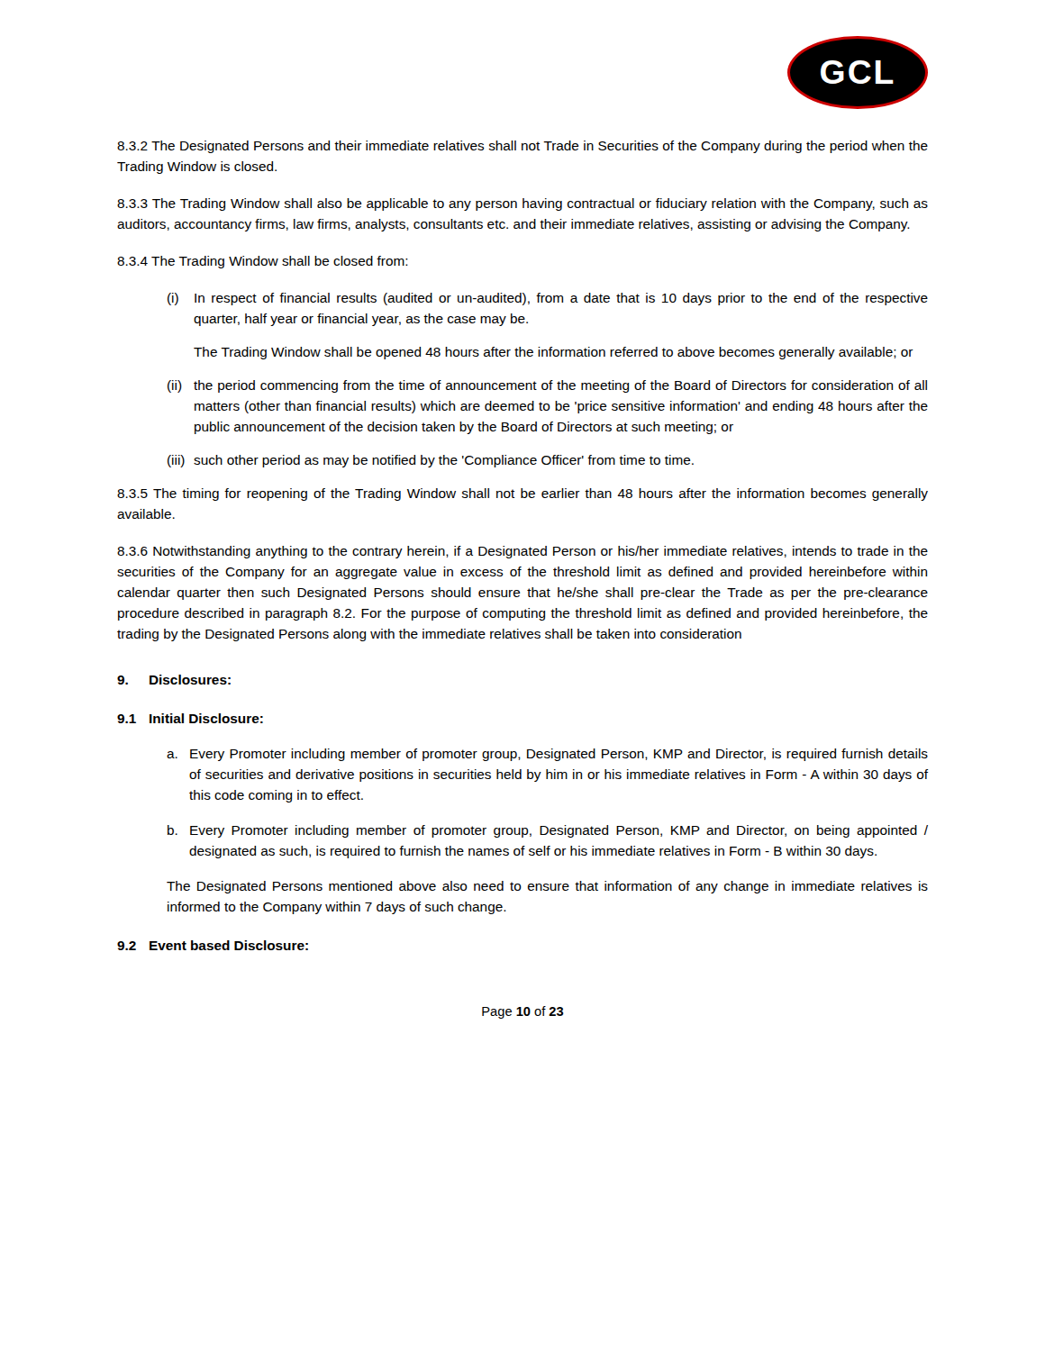GCL
8.3.2 The Designated Persons and their immediate relatives shall not Trade in Securities of the Company during the period when the Trading Window is closed.
8.3.3 The Trading Window shall also be applicable to any person having contractual or fiduciary relation with the Company, such as auditors, accountancy firms, law firms, analysts, consultants etc. and their immediate relatives, assisting or advising the Company.
8.3.4 The Trading Window shall be closed from:
(i) In respect of financial results (audited or un-audited), from a date that is 10 days prior to the end of the respective quarter, half year or financial year, as the case may be.
The Trading Window shall be opened 48 hours after the information referred to above becomes generally available; or
(ii) the period commencing from the time of announcement of the meeting of the Board of Directors for consideration of all matters (other than financial results) which are deemed to be 'price sensitive information' and ending 48 hours after the public announcement of the decision taken by the Board of Directors at such meeting; or
(iii) such other period as may be notified by the 'Compliance Officer' from time to time.
8.3.5 The timing for reopening of the Trading Window shall not be earlier than 48 hours after the information becomes generally available.
8.3.6 Notwithstanding anything to the contrary herein, if a Designated Person or his/her immediate relatives, intends to trade in the securities of the Company for an aggregate value in excess of the threshold limit as defined and provided hereinbefore within calendar quarter then such Designated Persons should ensure that he/she shall pre-clear the Trade as per the pre-clearance procedure described in paragraph 8.2. For the purpose of computing the threshold limit as defined and provided hereinbefore, the trading by the Designated Persons along with the immediate relatives shall be taken into consideration
9. Disclosures:
9.1 Initial Disclosure:
a. Every Promoter including member of promoter group, Designated Person, KMP and Director, is required furnish details of securities and derivative positions in securities held by him in or his immediate relatives in Form - A within 30 days of this code coming in to effect.
b. Every Promoter including member of promoter group, Designated Person, KMP and Director, on being appointed / designated as such, is required to furnish the names of self or his immediate relatives in Form - B within 30 days.
The Designated Persons mentioned above also need to ensure that information of any change in immediate relatives is informed to the Company within 7 days of such change.
9.2 Event based Disclosure:
Page 10 of 23